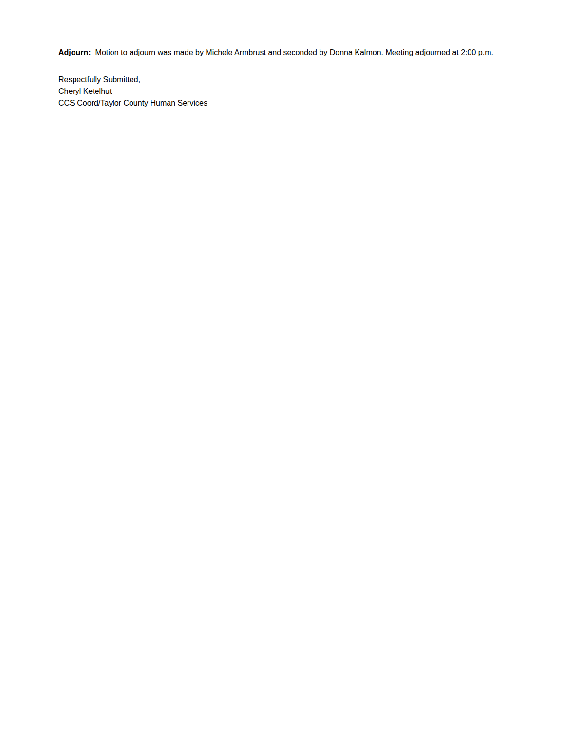Adjourn: Motion to adjourn was made by Michele Armbrust and seconded by Donna Kalmon. Meeting adjourned at 2:00 p.m.
Respectfully Submitted,
Cheryl Ketelhut
CCS Coord/Taylor County Human Services